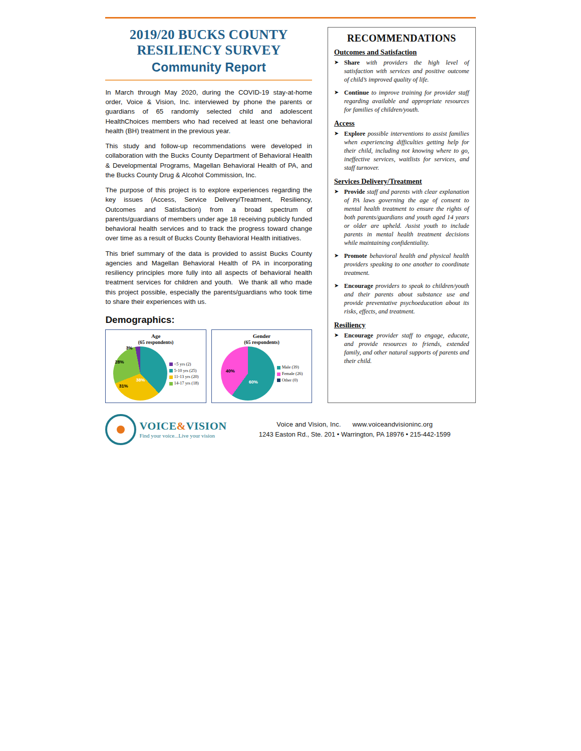2019/20 BUCKS COUNTY
RESILIENCY SURVEY Community Report
In March through May 2020, during the COVID-19 stay-at-home order, Voice & Vision, Inc. interviewed by phone the parents or guardians of 65 randomly selected child and adolescent HealthChoices members who had received at least one behavioral health (BH) treatment in the previous year.
This study and follow-up recommendations were developed in collaboration with the Bucks County Department of Behavioral Health & Developmental Programs, Magellan Behavioral Health of PA, and the Bucks County Drug & Alcohol Commission, Inc.
The purpose of this project is to explore experiences regarding the key issues (Access, Service Delivery/Treatment, Resiliency, Outcomes and Satisfaction) from a broad spectrum of parents/guardians of members under age 18 receiving publicly funded behavioral health services and to track the progress toward change over time as a result of Bucks County Behavioral Health initiatives.
This brief summary of the data is provided to assist Bucks County agencies and Magellan Behavioral Health of PA in incorporating resiliency principles more fully into all aspects of behavioral health treatment services for children and youth. We thank all who made this project possible, especially the parents/guardians who took time to share their experiences with us.
Demographics:
Age(65 respondents)
38% 31% 28% 3%
<5 yrs (2)
5-10 yrs (25)
11-13 yrs (20)
14-17 yrs (18)
Gender(65 respondents)
60% 40%
Male (39)
Female (26)
Other (0)
RECOMMENDATIONS
Outcomes and Satisfaction
Share with providers the high level of satisfaction with services and positive outcome of child’s improved quality of life.
Continue to improve training for provider staff regarding available and appropriate resources for families of children/youth.
Access
Explore possible interventions to assist families when experiencing difficulties getting help for their child, including not knowing where to go, ineffective services, waitlists for services, and staff turnover.
Services Delivery/Treatment
Provide staff and parents with clear explanation of PA laws governing the age of consent to mental health treatment to ensure the rights of both parents/guardians and youth aged 14 years or older are upheld. Assist youth to include parents in mental health treatment decisions while maintaining confidentiality.
Promote behavioral health and physical health providers speaking to one another to coordinate treatment.
Encourage providers to speak to children/youth and their parents about substance use and provide preventative psychoeducation about its risks, effects, and treatment.
Resiliency
Encourage provider staff to engage, educate, and provide resources to friends, extended family, and other natural supports of parents and their child.
VOICE&VISION
Find your voice...Live your vision
Voice and Vision, Inc. www.voiceandvisioninc.org
1243 Easton Rd., Ste. 201 • Warrington, PA 18976 • 215-442-1599